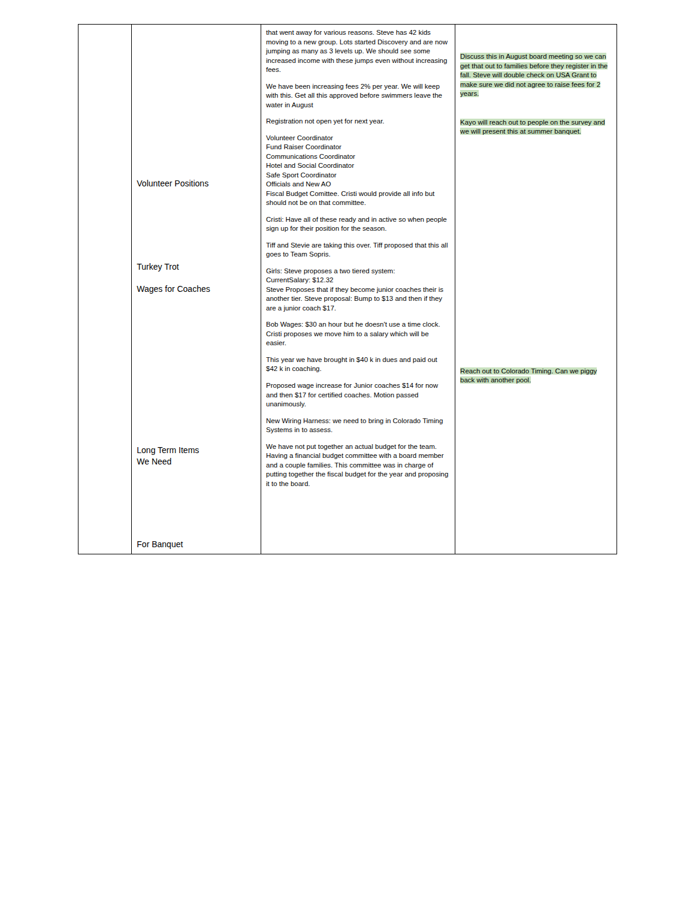| | Volunteer Positions Turkey Trot Wages for Coaches Long Term Items We Need For Banquet | that went away for various reasons. Steve has 42 kids moving to a new group. Lots started Discovery and are now jumping as many as 3 levels up. We should see some increased income with these jumps even without increasing fees. We have been increasing fees 2% per year. We will keep with this. Get all this approved before swimmers leave the water in August Registration not open yet for next year. Volunteer Coordinator Fund Raiser Coordinator Communications Coordinator Hotel and Social Coordinator Safe Sport Coordinator Officials and New AO Fiscal Budget Comittee. Cristi would provide all info but should not be on that committee. Cristi: Have all of these ready and in active so when people sign up for their position for the season. Tiff and Stevie are taking this over. Tiff proposed that this all goes to Team Sopris. Girls: Steve proposes a two tiered system: CurrentSalary: $12.32 Steve Proposes that if they become junior coaches their is another tier. Steve proposal: Bump to $13 and then if they are a junior coach $17. Bob Wages: $30 an hour but he doesn't use a time clock. Cristi proposes we move him to a salary which will be easier. This year we have brought in $40 k in dues and paid out $42 k in coaching. Proposed wage increase for Junior coaches $14 for now and then $17 for certified coaches. Motion passed unanimously. New Wiring Harness: we need to bring in Colorado Timing Systems in to assess. We have not put together an actual budget for the team. Having a financial budget committee with a board member and a couple families. This committee was in charge of putting together the fiscal budget for the year and proposing it to the board. | Discuss this in August board meeting so we can get that out to families before they register in the fall. Steve will double check on USA Grant to make sure we did not agree to raise fees for 2 years. Kayo will reach out to people on the survey and we will present this at summer banquet. Reach out to Colorado Timing. Can we piggy back with another pool. |